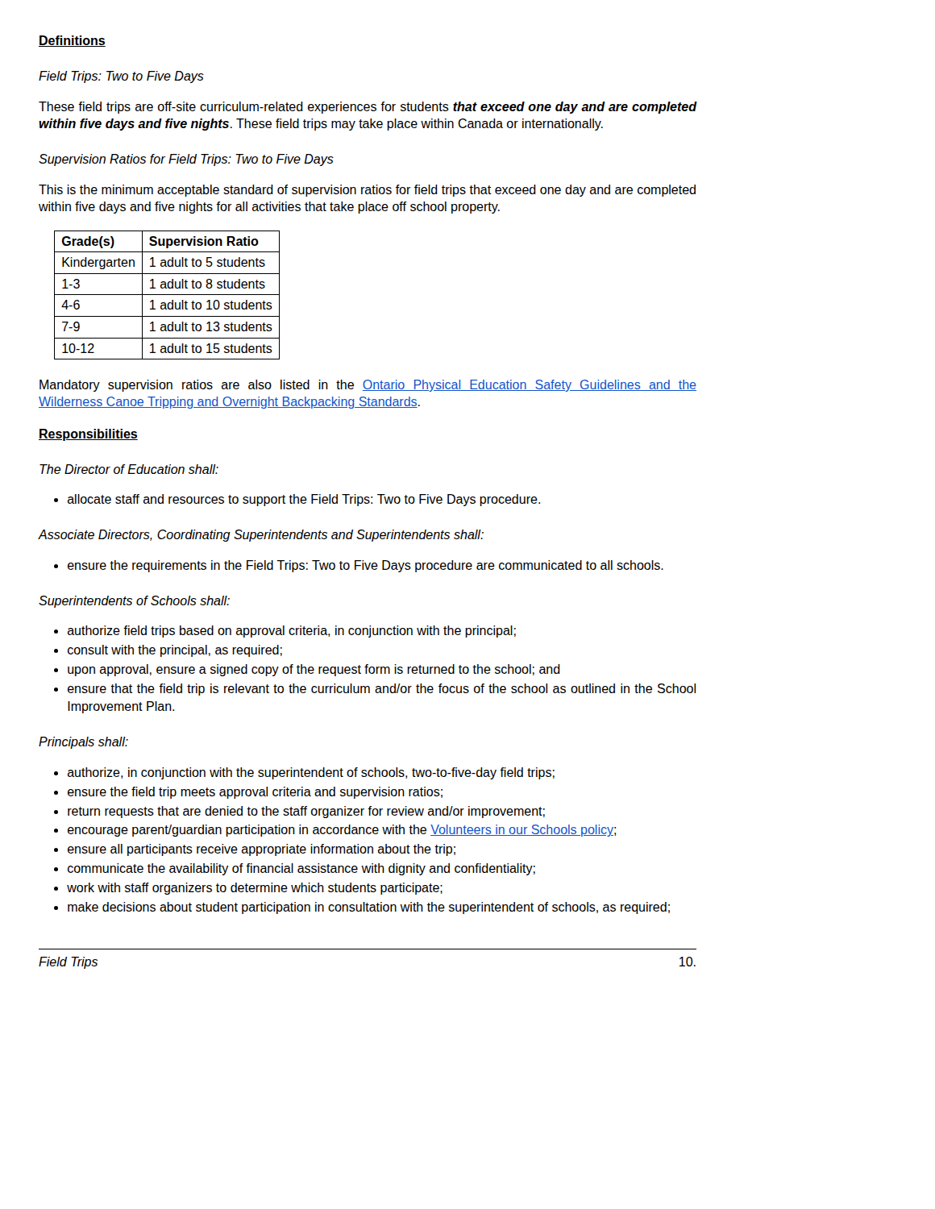Definitions
Field Trips: Two to Five Days
These field trips are off-site curriculum-related experiences for students that exceed one day and are completed within five days and five nights. These field trips may take place within Canada or internationally.
Supervision Ratios for Field Trips: Two to Five Days
This is the minimum acceptable standard of supervision ratios for field trips that exceed one day and are completed within five days and five nights for all activities that take place off school property.
| Grade(s) | Supervision Ratio |
| --- | --- |
| Kindergarten | 1 adult to 5 students |
| 1-3 | 1 adult to 8 students |
| 4-6 | 1 adult to 10 students |
| 7-9 | 1 adult to 13 students |
| 10-12 | 1 adult to 15 students |
Mandatory supervision ratios are also listed in the Ontario Physical Education Safety Guidelines and the Wilderness Canoe Tripping and Overnight Backpacking Standards.
Responsibilities
The Director of Education shall:
allocate staff and resources to support the Field Trips: Two to Five Days procedure.
Associate Directors, Coordinating Superintendents and Superintendents shall:
ensure the requirements in the Field Trips: Two to Five Days procedure are communicated to all schools.
Superintendents of Schools shall:
authorize field trips based on approval criteria, in conjunction with the principal;
consult with the principal, as required;
upon approval, ensure a signed copy of the request form is returned to the school; and
ensure that the field trip is relevant to the curriculum and/or the focus of the school as outlined in the School Improvement Plan.
Principals shall:
authorize, in conjunction with the superintendent of schools, two-to-five-day field trips;
ensure the field trip meets approval criteria and supervision ratios;
return requests that are denied to the staff organizer for review and/or improvement;
encourage parent/guardian participation in accordance with the Volunteers in our Schools policy;
ensure all participants receive appropriate information about the trip;
communicate the availability of financial assistance with dignity and confidentiality;
work with staff organizers to determine which students participate;
make decisions about student participation in consultation with the superintendent of schools, as required;
Field Trips 10.